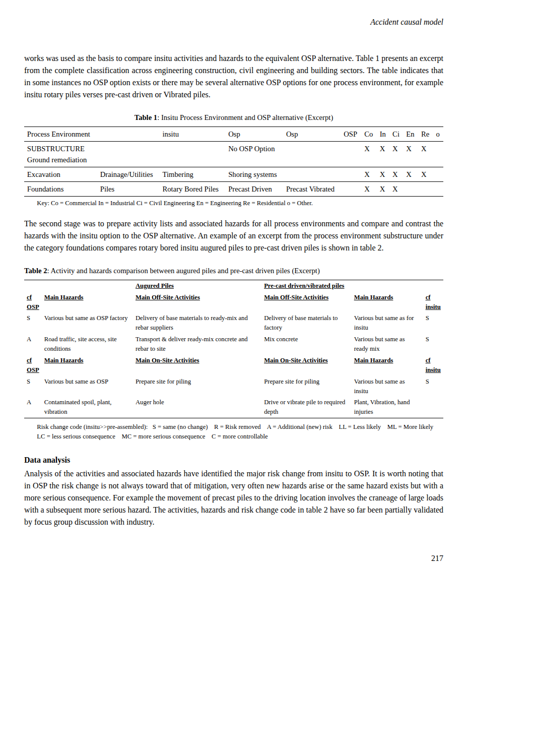Accident causal model
works was used as the basis to compare insitu activities and hazards to the equivalent OSP alternative. Table 1 presents an excerpt from the complete classification across engineering construction, civil engineering and building sectors. The table indicates that in some instances no OSP option exists or there may be several alternative OSP options for one process environment, for example insitu rotary piles verses pre-cast driven or Vibrated piles.
Table 1: Insitu Process Environment and OSP alternative (Excerpt)
| Process Environment | | insitu | Osp | Osp | OSP | Co | In | Ci | En | Re | o |
| --- | --- | --- | --- | --- | --- | --- | --- | --- | --- | --- | --- |
| SUBSTRUCTURE Ground remediation | | | No OSP Option | | | X | X | X | X | X | |
| Excavation | Drainage/Utilities | Timbering | Shoring systems | | | X | X | X | X | X | |
| Foundations | Piles | Rotary Bored Piles | Precast Driven | Precast Vibrated | | X | X | X | | | |
Key: Co = Commercial In = Industrial Ci = Civil Engineering En = Engineering Re = Residential o = Other.
The second stage was to prepare activity lists and associated hazards for all process environments and compare and contrast the hazards with the insitu option to the OSP alternative. An example of an excerpt from the process environment substructure under the category foundations compares rotary bored insitu augured piles to pre-cast driven piles is shown in table 2.
Table 2: Activity and hazards comparison between augured piles and pre-cast driven piles (Excerpt)
| | | Augured Piles | Pre-cast driven/vibrated piles | | |
| cf OSP | Main Hazards | Main Off-Site Activities | Main Off-Site Activities | Main Hazards | cf insitu |
| S | Various but same as OSP factory | Delivery of base materials to ready-mix and rebar suppliers | Delivery of base materials to factory | Various but same as for insitu | S |
| A | Road traffic, site access, site conditions | Transport & deliver ready-mix concrete and rebar to site | Mix concrete | Various but same as ready mix | S |
| cf OSP | Main Hazards | Main On-Site Activities | Main On-Site Activities | Main Hazards | cf insitu |
| S | Various but same as OSP | Prepare site for piling | Prepare site for piling | Various but same as insitu | S |
| A | Contaminated spoil, plant, vibration | Auger hole | Drive or vibrate pile to required depth | Plant, Vibration, hand injuries | |
Risk change code (insitu>>pre-assembled): S = same (no change) R = Risk removed A = Additional (new) risk LL = Less likely ML = More likely LC = less serious consequence MC = more serious consequence C = more controllable
Data analysis
Analysis of the activities and associated hazards have identified the major risk change from insitu to OSP. It is worth noting that in OSP the risk change is not always toward that of mitigation, very often new hazards arise or the same hazard exists but with a more serious consequence. For example the movement of precast piles to the driving location involves the craneage of large loads with a subsequent more serious hazard. The activities, hazards and risk change code in table 2 have so far been partially validated by focus group discussion with industry.
217